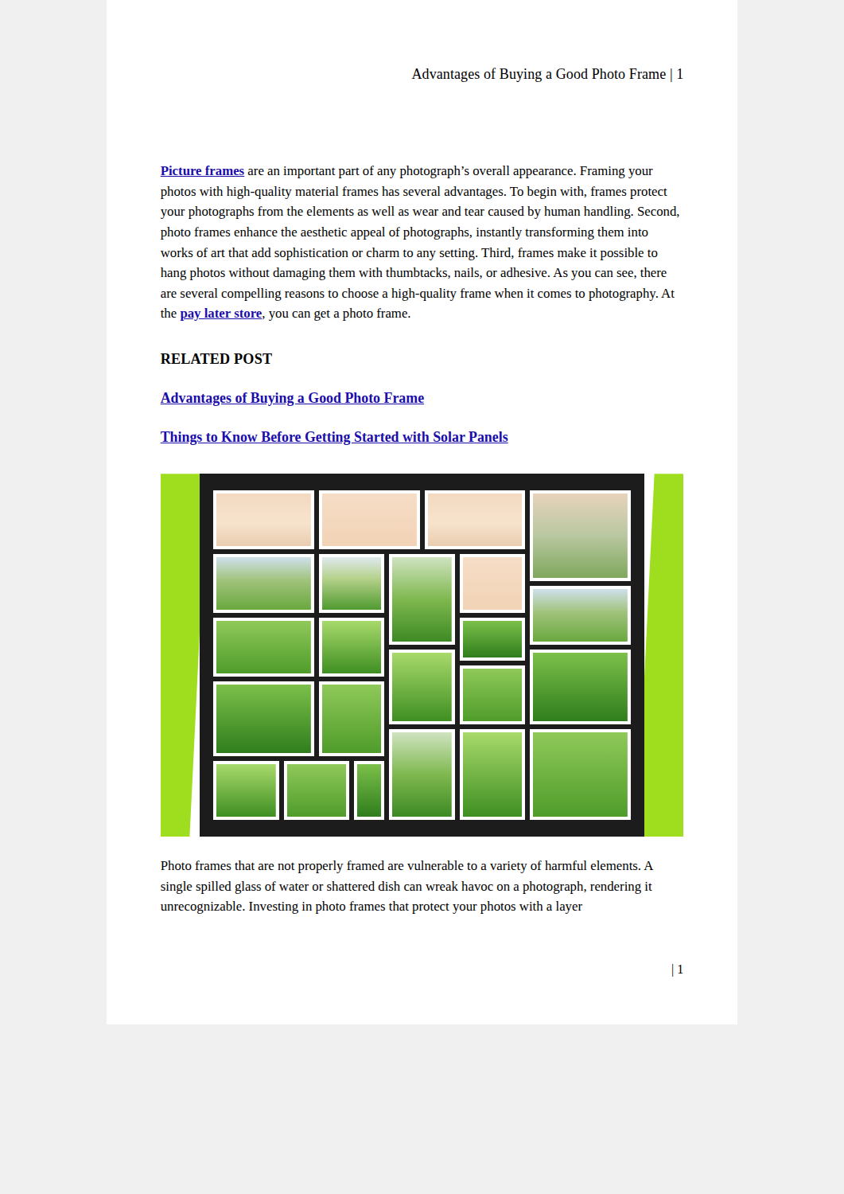Advantages of Buying a Good Photo Frame | 1
Picture frames are an important part of any photograph’s overall appearance. Framing your photos with high-quality material frames has several advantages. To begin with, frames protect your photographs from the elements as well as wear and tear caused by human handling. Second, photo frames enhance the aesthetic appeal of photographs, instantly transforming them into works of art that add sophistication or charm to any setting. Third, frames make it possible to hang photos without damaging them with thumbtacks, nails, or adhesive. As you can see, there are several compelling reasons to choose a high-quality frame when it comes to photography. At the pay later store, you can get a photo frame.
RELATED POST
Advantages of Buying a Good Photo Frame Things to Know Before Getting Started with Solar Panels
Photo frames that are not properly framed are vulnerable to a variety of harmful elements. A single spilled glass of water or shattered dish can wreak havoc on a photograph, rendering it unrecognizable. Investing in photo frames that protect your photos with a layer
| 1